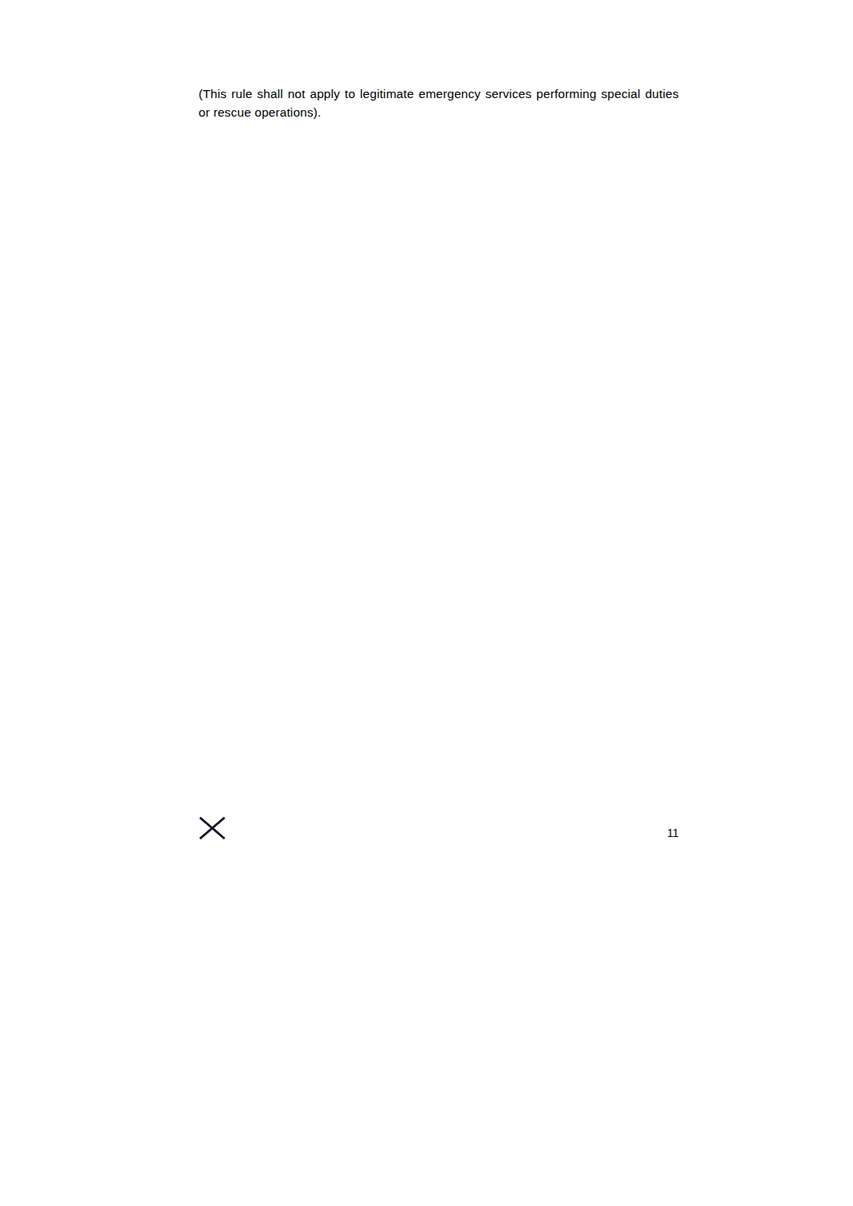(This rule shall not apply to legitimate emergency services performing special duties or rescue operations).
11